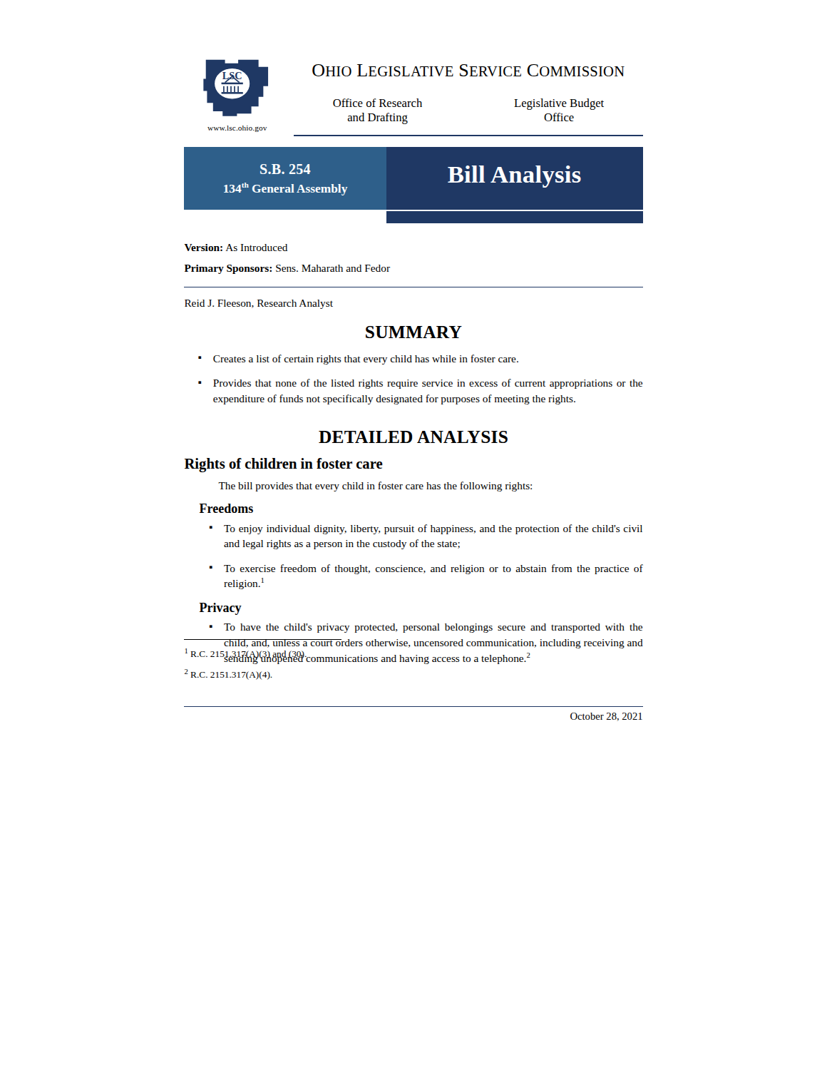LSC
www.lsc.ohio.gov
OHIO LEGISLATIVE SERVICE COMMISSION
Office of Research
and Drafting
Legislative Budget
Office
S.B. 254
134th General Assembly
Bill Analysis
Version: As Introduced
Primary Sponsors: Sens. Maharath and Fedor
Reid J. Fleeson, Research Analyst
SUMMARY
Creates a list of certain rights that every child has while in foster care.
Provides that none of the listed rights require service in excess of current appropriations or the expenditure of funds not specifically designated for purposes of meeting the rights.
DETAILED ANALYSIS
Rights of children in foster care
The bill provides that every child in foster care has the following rights:
Freedoms
To enjoy individual dignity, liberty, pursuit of happiness, and the protection of the child's civil and legal rights as a person in the custody of the state;
To exercise freedom of thought, conscience, and religion or to abstain from the practice of religion.1
Privacy
To have the child's privacy protected, personal belongings secure and transported with the child, and, unless a court orders otherwise, uncensored communication, including receiving and sending unopened communications and having access to a telephone.2
1 R.C. 2151.317(A)(3) and (30).
2 R.C. 2151.317(A)(4).
October 28, 2021